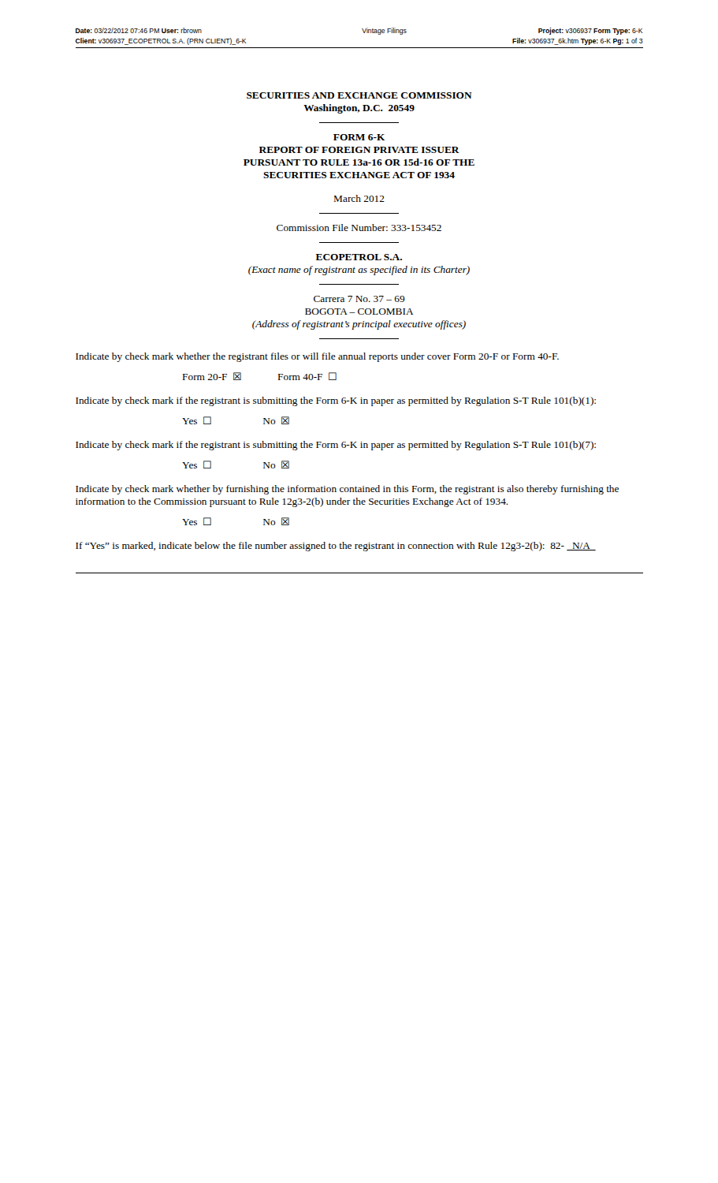| Date: 03/22/2012 07:46 PM User: rbrown | Vintage Filings | Project: v306937 Form Type: 6-K |
| Client: v306937_ECOPETROL S.A. (PRN CLIENT)_6-K | | File: v306937_6k.htm Type: 6-K Pg: 1 of 3 |
SECURITIES AND EXCHANGE COMMISSION
Washington, D.C. 20549
FORM 6-K
REPORT OF FOREIGN PRIVATE ISSUER
PURSUANT TO RULE 13a-16 OR 15d-16 OF THE
SECURITIES EXCHANGE ACT OF 1934
March 2012
Commission File Number: 333-153452
ECOPETROL S.A.
(Exact name of registrant as specified in its Charter)
Carrera 7 No. 37 – 69
BOGOTA – COLOMBIA
(Address of registrant’s principal executive offices)
Indicate by check mark whether the registrant files or will file annual reports under cover Form 20-F or Form 40-F.
| | Form 20-F | ☒ | | Form 40-F | ☐ |
Indicate by check mark if the registrant is submitting the Form 6-K in paper as permitted by Regulation S-T Rule 101(b)(1):
| | Yes | ☐ | | No | ☒ |
Indicate by check mark if the registrant is submitting the Form 6-K in paper as permitted by Regulation S-T Rule 101(b)(7):
| | Yes | ☐ | | No | ☒ |
Indicate by check mark whether by furnishing the information contained in this Form, the registrant is also thereby furnishing the information to the Commission pursuant to Rule 12g3-2(b) under the Securities Exchange Act of 1934.
| | Yes | ☐ | | No | ☒ |
If “Yes” is marked, indicate below the file number assigned to the registrant in connection with Rule 12g3-2(b): 82- N/A